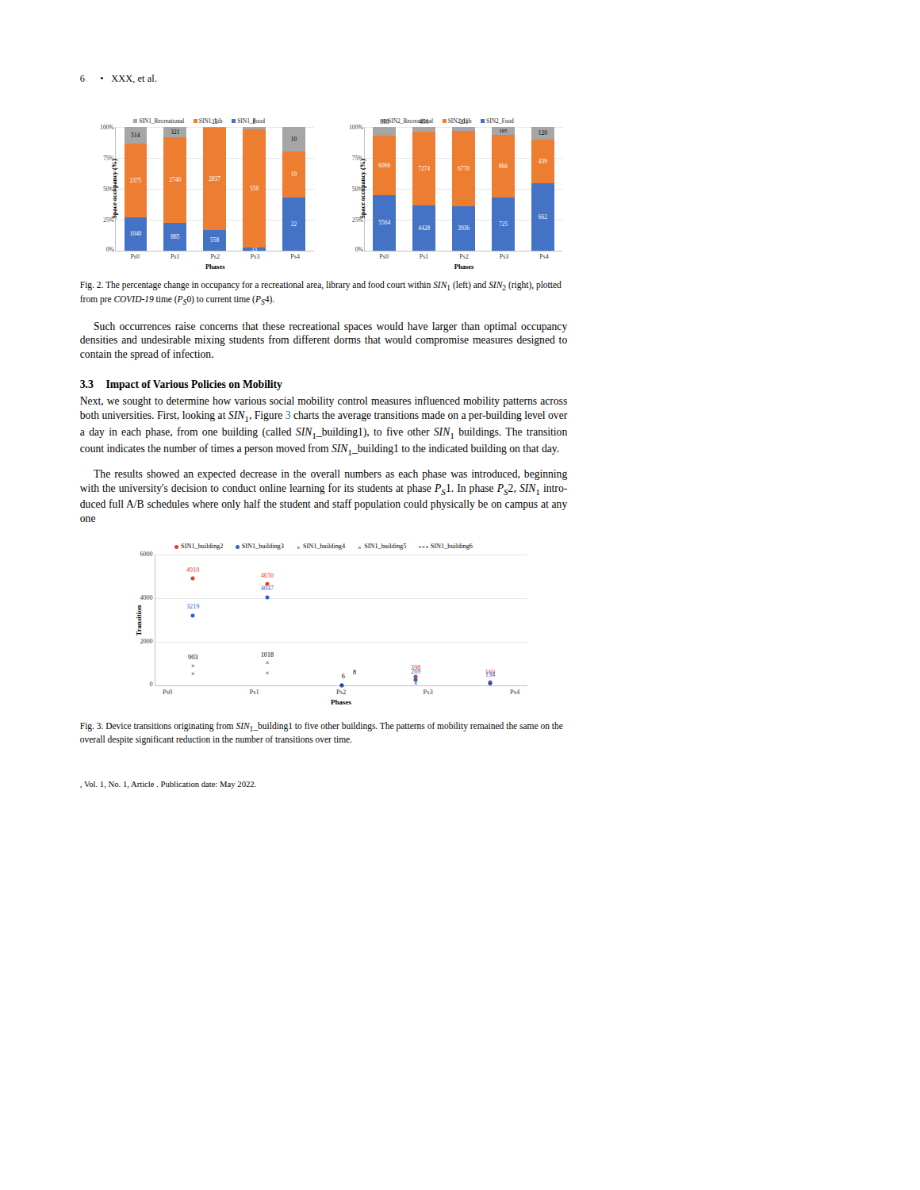6•XXX, et al.
SIN1_Recreational SIN1_Lib SIN1_Food
Space occupancy (%)
100%
75%
50%
25%
0%
514
2375
1040
321
2740
885
13
2837
558
8
558
13
10
19
22
Ps0 Ps1 Ps2 Ps3 Ps4
Phases
SIN2_Recreational SIN2_Lib SIN2_Food
Space occupancy (%)
100%
75%
50%
25%
0%
818
6066
5564
451
7274
4428
301
6770
3936
105
866
725
120
439
662
Ps0 Ps1 Ps2 Ps3 Ps4
Phases
Fig. 2. The percentage change in occupancy for a recreational area, library and food court within SIN1 (left) and SIN2 (right), plotted from pre COVID-19 time (PS0) to current time (PS4).
Such occurrences raise concerns that these recreational spaces would have larger than optimal occupancy densities and undesirable mixing students from different dorms that would compromise measures designed to contain the spread of infection.
3.3 Impact of Various Policies on Mobility
Next, we sought to determine how various social mobility control measures influenced mobility patterns across both universities. First, looking at SIN1, Figure 3 charts the average transitions made on a per-building level over a day in each phase, from one building (called SIN1_building1), to five other SIN1 buildings. The transition count indicates the number of times a person moved from SIN1_building1 to the indicated building on that day.
The results showed an expected decrease in the overall numbers as each phase was introduced, beginning with the university's decision to conduct online learning for its students at phase PS1. In phase PS2, SIN1 introduced full A/B schedules where only half the student and staff population could physically be on campus at any one
SIN1_building2 SIN1_building3 ×SIN1_building4 ×SIN1_building5 SIN1_building6
Transition
6000
4000
2000
0
4910
4650
398
169
3219
4047
269
134
×
×
×
×
×
×
×
903
1018
6
8
Ps0 Ps1 Ps2 Ps3 Ps4
Phases
Fig. 3. Device transitions originating from SIN1_building1 to five other buildings. The patterns of mobility remained the same on the overall despite significant reduction in the number of transitions over time.
, Vol. 1, No. 1, Article . Publication date: May 2022.